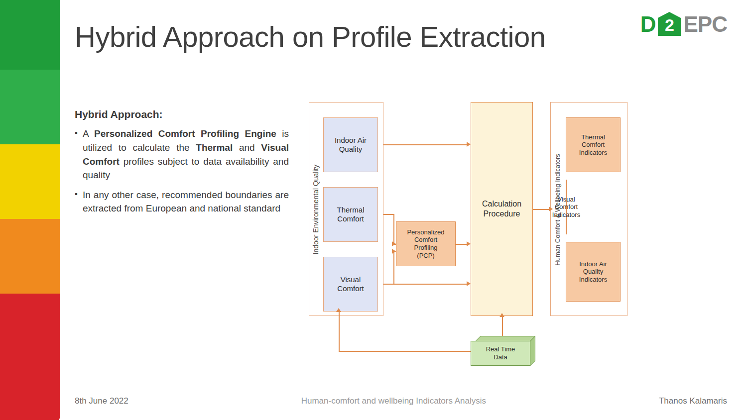D 2 EPC
Hybrid Approach on Profile Extraction
Hybrid Approach:
A Personalized Comfort Profiling Engine is utilized to calculate the Thermal and Visual Comfort profiles subject to data availability and quality
In any other case, recommended boundaries are extracted from European and national standard
Indoor Environmental Quality
Indoor Air
Quality
Thermal
Comfort
Visual
Comfort
Personalized
Comfort
Profiling
(PCP)
Calculation
Procedure
Human Comfort & Wellbeing Indicators
Thermal
Comfort
Indicators
Visual
Comfort
Indicators
Indoor Air
Quality
Indicators
Real Time
Data
8th June 2022
Human-comfort and wellbeing Indicators Analysis
Thanos Kalamaris